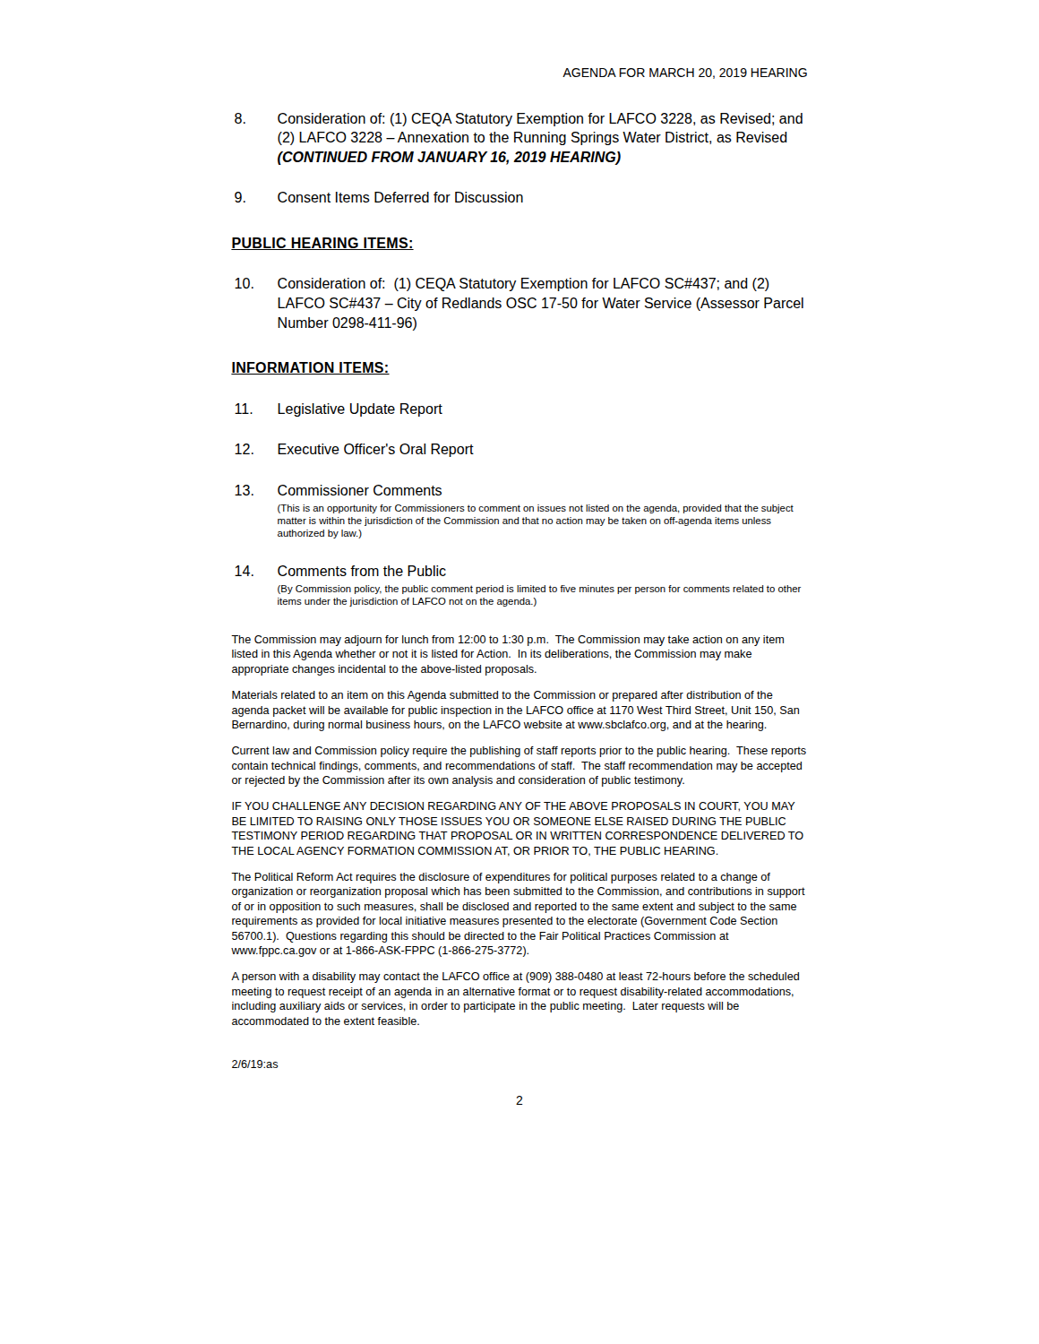AGENDA FOR MARCH 20, 2019 HEARING
8.
Consideration of: (1) CEQA Statutory Exemption for LAFCO 3228, as Revised; and (2) LAFCO 3228 – Annexation to the Running Springs Water District, as Revised (CONTINUED FROM JANUARY 16, 2019 HEARING)
9.
Consent Items Deferred for Discussion
PUBLIC HEARING ITEMS:
10.
Consideration of: (1) CEQA Statutory Exemption for LAFCO SC#437; and (2) LAFCO SC#437 – City of Redlands OSC 17-50 for Water Service (Assessor Parcel Number 0298-411-96)
INFORMATION ITEMS:
11.
Legislative Update Report
12.
Executive Officer's Oral Report
13.
Commissioner Comments
(This is an opportunity for Commissioners to comment on issues not listed on the agenda, provided that the subject matter is within the jurisdiction of the Commission and that no action may be taken on off-agenda items unless authorized by law.)
14.
Comments from the Public
(By Commission policy, the public comment period is limited to five minutes per person for comments related to other items under the jurisdiction of LAFCO not on the agenda.)
The Commission may adjourn for lunch from 12:00 to 1:30 p.m. The Commission may take action on any item listed in this Agenda whether or not it is listed for Action. In its deliberations, the Commission may make appropriate changes incidental to the above-listed proposals.
Materials related to an item on this Agenda submitted to the Commission or prepared after distribution of the agenda packet will be available for public inspection in the LAFCO office at 1170 West Third Street, Unit 150, San Bernardino, during normal business hours, on the LAFCO website at www.sbclafco.org, and at the hearing.
Current law and Commission policy require the publishing of staff reports prior to the public hearing. These reports contain technical findings, comments, and recommendations of staff. The staff recommendation may be accepted or rejected by the Commission after its own analysis and consideration of public testimony.
IF YOU CHALLENGE ANY DECISION REGARDING ANY OF THE ABOVE PROPOSALS IN COURT, YOU MAY BE LIMITED TO RAISING ONLY THOSE ISSUES YOU OR SOMEONE ELSE RAISED DURING THE PUBLIC TESTIMONY PERIOD REGARDING THAT PROPOSAL OR IN WRITTEN CORRESPONDENCE DELIVERED TO THE LOCAL AGENCY FORMATION COMMISSION AT, OR PRIOR TO, THE PUBLIC HEARING.
The Political Reform Act requires the disclosure of expenditures for political purposes related to a change of organization or reorganization proposal which has been submitted to the Commission, and contributions in support of or in opposition to such measures, shall be disclosed and reported to the same extent and subject to the same requirements as provided for local initiative measures presented to the electorate (Government Code Section 56700.1). Questions regarding this should be directed to the Fair Political Practices Commission at www.fppc.ca.gov or at 1-866-ASK-FPPC (1-866-275-3772).
A person with a disability may contact the LAFCO office at (909) 388-0480 at least 72-hours before the scheduled meeting to request receipt of an agenda in an alternative format or to request disability-related accommodations, including auxiliary aids or services, in order to participate in the public meeting. Later requests will be accommodated to the extent feasible.
2/6/19:as
2